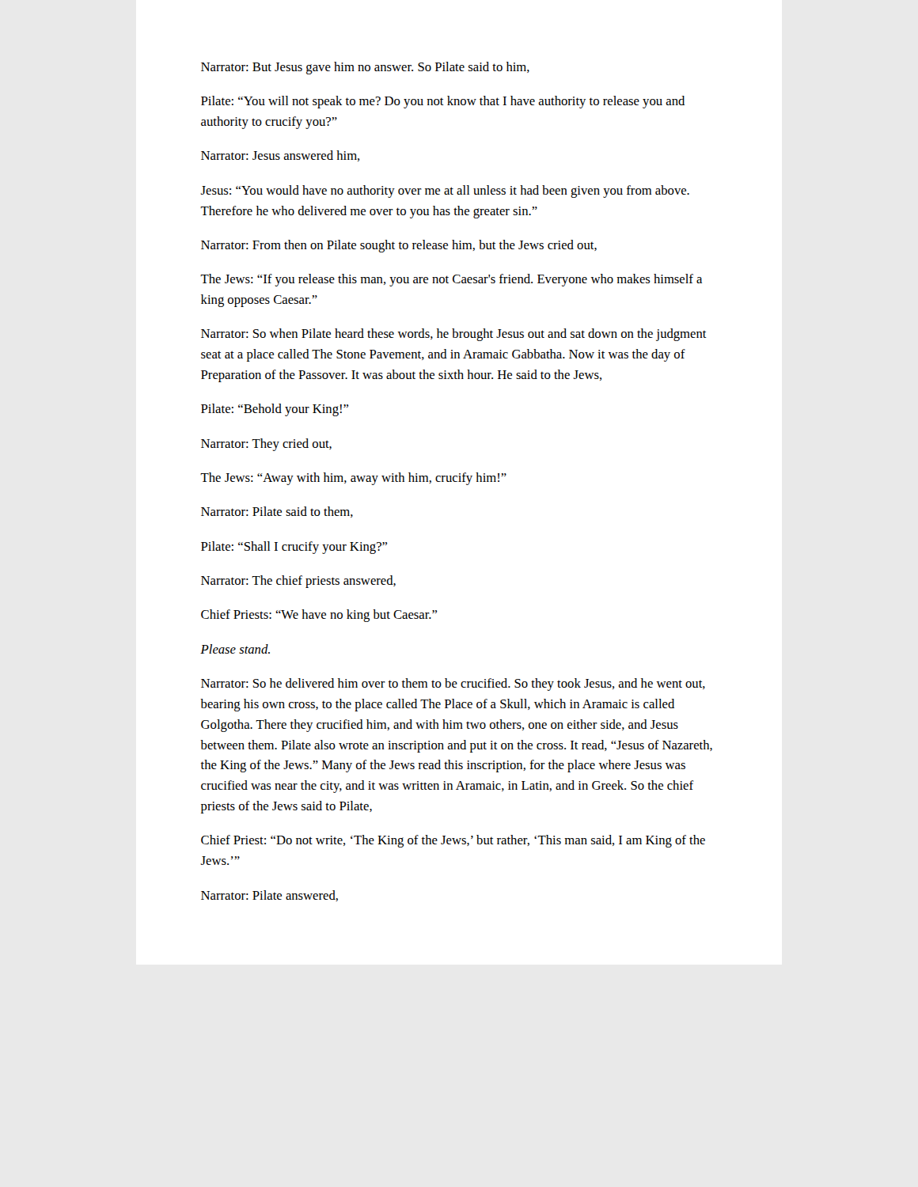Narrator: But Jesus gave him no answer. So Pilate said to him,
Pilate: “You will not speak to me? Do you not know that I have authority to release you and authority to crucify you?”
Narrator: Jesus answered him,
Jesus: “You would have no authority over me at all unless it had been given you from above. Therefore he who delivered me over to you has the greater sin.”
Narrator: From then on Pilate sought to release him, but the Jews cried out,
The Jews: “If you release this man, you are not Caesar's friend. Everyone who makes himself a king opposes Caesar.”
Narrator: So when Pilate heard these words, he brought Jesus out and sat down on the judgment seat at a place called The Stone Pavement, and in Aramaic Gabbatha. Now it was the day of Preparation of the Passover. It was about the sixth hour. He said to the Jews,
Pilate: “Behold your King!”
Narrator: They cried out,
The Jews: “Away with him, away with him, crucify him!”
Narrator: Pilate said to them,
Pilate: “Shall I crucify your King?”
Narrator: The chief priests answered,
Chief Priests: “We have no king but Caesar.”
Please stand.
Narrator: So he delivered him over to them to be crucified. So they took Jesus, and he went out, bearing his own cross, to the place called The Place of a Skull, which in Aramaic is called Golgotha. There they crucified him, and with him two others, one on either side, and Jesus between them. Pilate also wrote an inscription and put it on the cross. It read, “Jesus of Nazareth, the King of the Jews.” Many of the Jews read this inscription, for the place where Jesus was crucified was near the city, and it was written in Aramaic, in Latin, and in Greek. So the chief priests of the Jews said to Pilate,
Chief Priest: “Do not write, ‘The King of the Jews,’ but rather, ‘This man said, I am King of the Jews.’”
Narrator: Pilate answered,